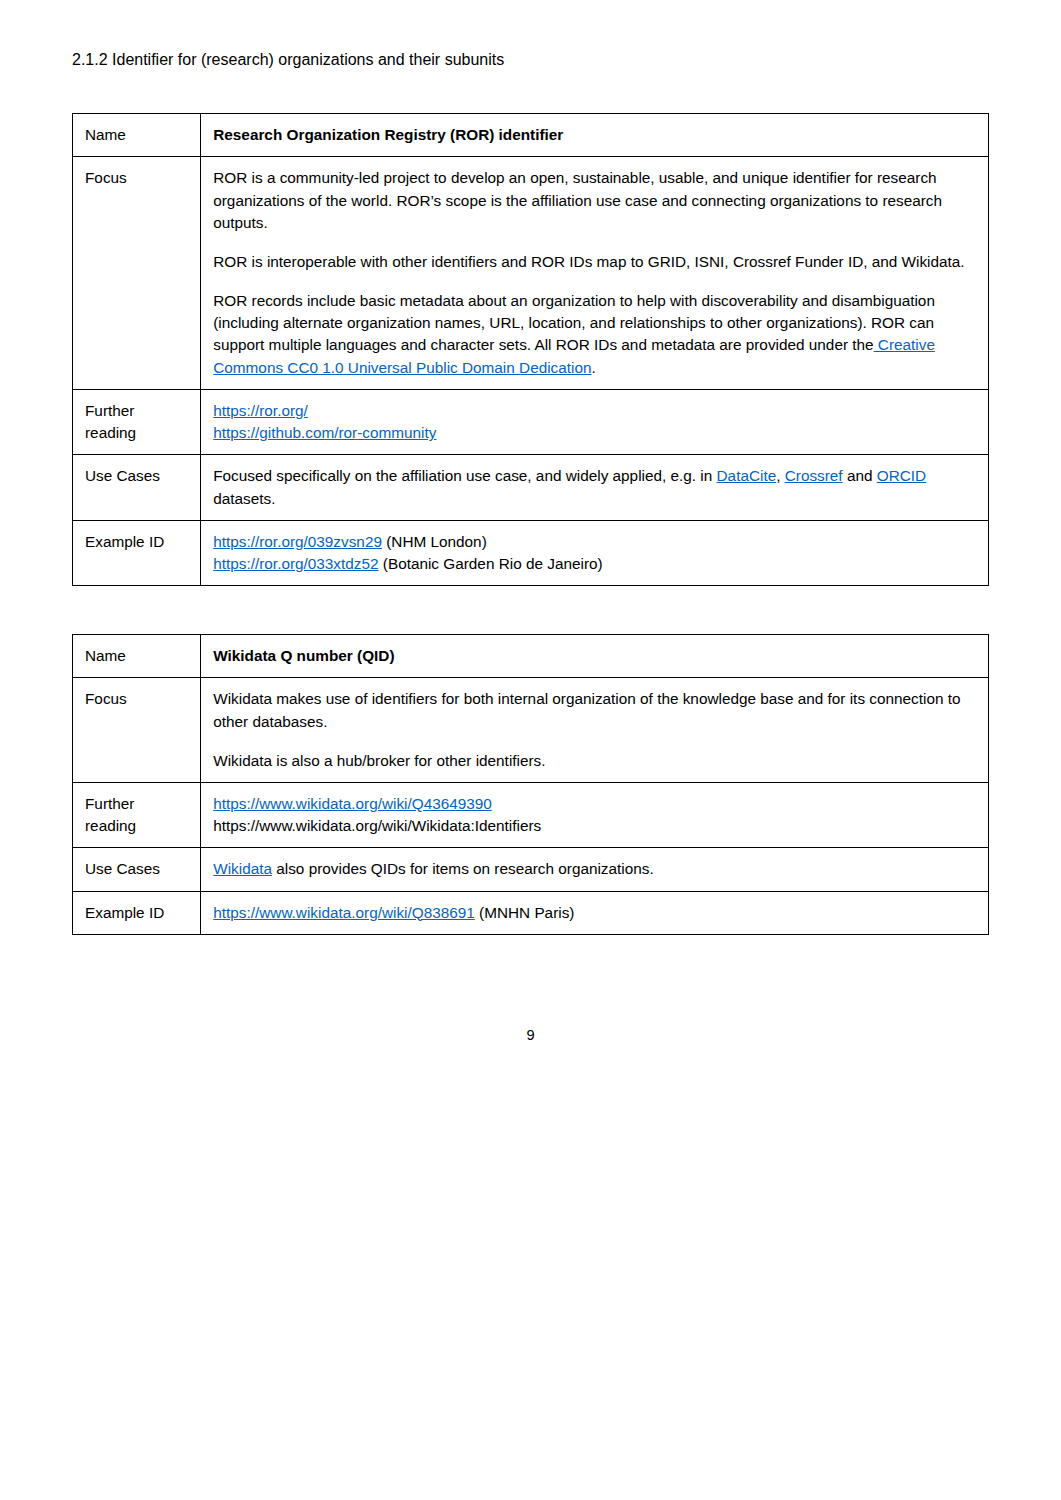2.1.2 Identifier for (research) organizations and their subunits
| Name | Research Organization Registry (ROR) identifier |
| Focus | ROR is a community-led project to develop an open, sustainable, usable, and unique identifier for research organizations of the world. ROR’s scope is the affiliation use case and connecting organizations to research outputs. ROR is interoperable with other identifiers and ROR IDs map to GRID, ISNI, Crossref Funder ID, and Wikidata. ROR records include basic metadata about an organization to help with discoverability and disambiguation (including alternate organization names, URL, location, and relationships to other organizations). ROR can support multiple languages and character sets. All ROR IDs and metadata are provided under the Creative Commons CC0 1.0 Universal Public Domain Dedication . |
| Further reading | https://ror.org/ https://github.com/ror-community |
| Use Cases | Focused specifically on the affiliation use case, and widely applied, e.g. in DataCite , Crossref and ORCID datasets. |
| Example ID | https://ror.org/039zvsn29 (NHM London) https://ror.org/033xtdz52 (Botanic Garden Rio de Janeiro) |
| Name | Wikidata Q number (QID) |
| Focus | Wikidata makes use of identifiers for both internal organization of the knowledge base and for its connection to other databases. Wikidata is also a hub/broker for other identifiers. |
| Further reading | https://www.wikidata.org/wiki/Q43649390 https://www.wikidata.org/wiki/Wikidata:Identifiers |
| Use Cases | Wikidata also provides QIDs for items on research organizations. |
| Example ID | https://www.wikidata.org/wiki/Q838691 (MNHN Paris) |
9